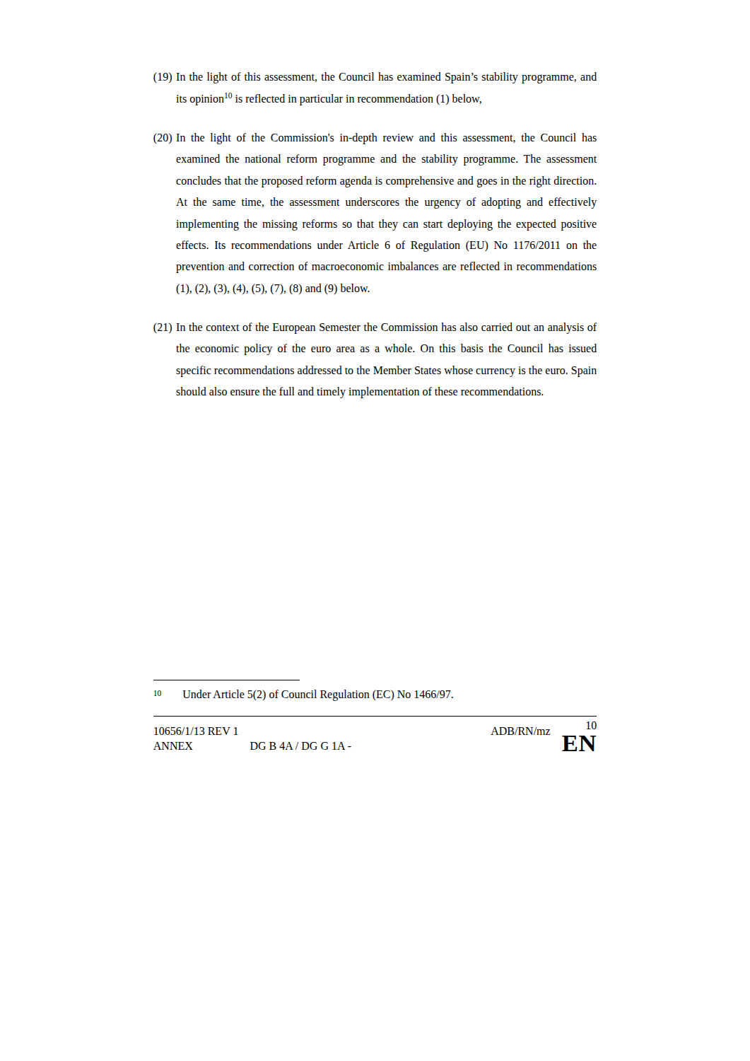(19)
In the light of this assessment, the Council has examined Spain’s stability programme, and its opinion10 is reflected in particular in recommendation (1) below,
(20)
In the light of the Commission's in-depth review and this assessment, the Council has examined the national reform programme and the stability programme. The assessment concludes that the proposed reform agenda is comprehensive and goes in the right direction. At the same time, the assessment underscores the urgency of adopting and effectively implementing the missing reforms so that they can start deploying the expected positive effects. Its recommendations under Article 6 of Regulation (EU) No 1176/2011 on the prevention and correction of macroeconomic imbalances are reflected in recommendations (1), (2), (3), (4), (5), (7), (8) and (9) below.
(21)
In the context of the European Semester the Commission has also carried out an analysis of the economic policy of the euro area as a whole. On this basis the Council has issued specific recommendations addressed to the Member States whose currency is the euro. Spain should also ensure the full and timely implementation of these recommendations.
10
Under Article 5(2) of Council Regulation (EC) No 1466/97.
10656/1/13 REV 1
ANNEX
ADB/RN/mz
DG B 4A / DG G 1A -
10
EN